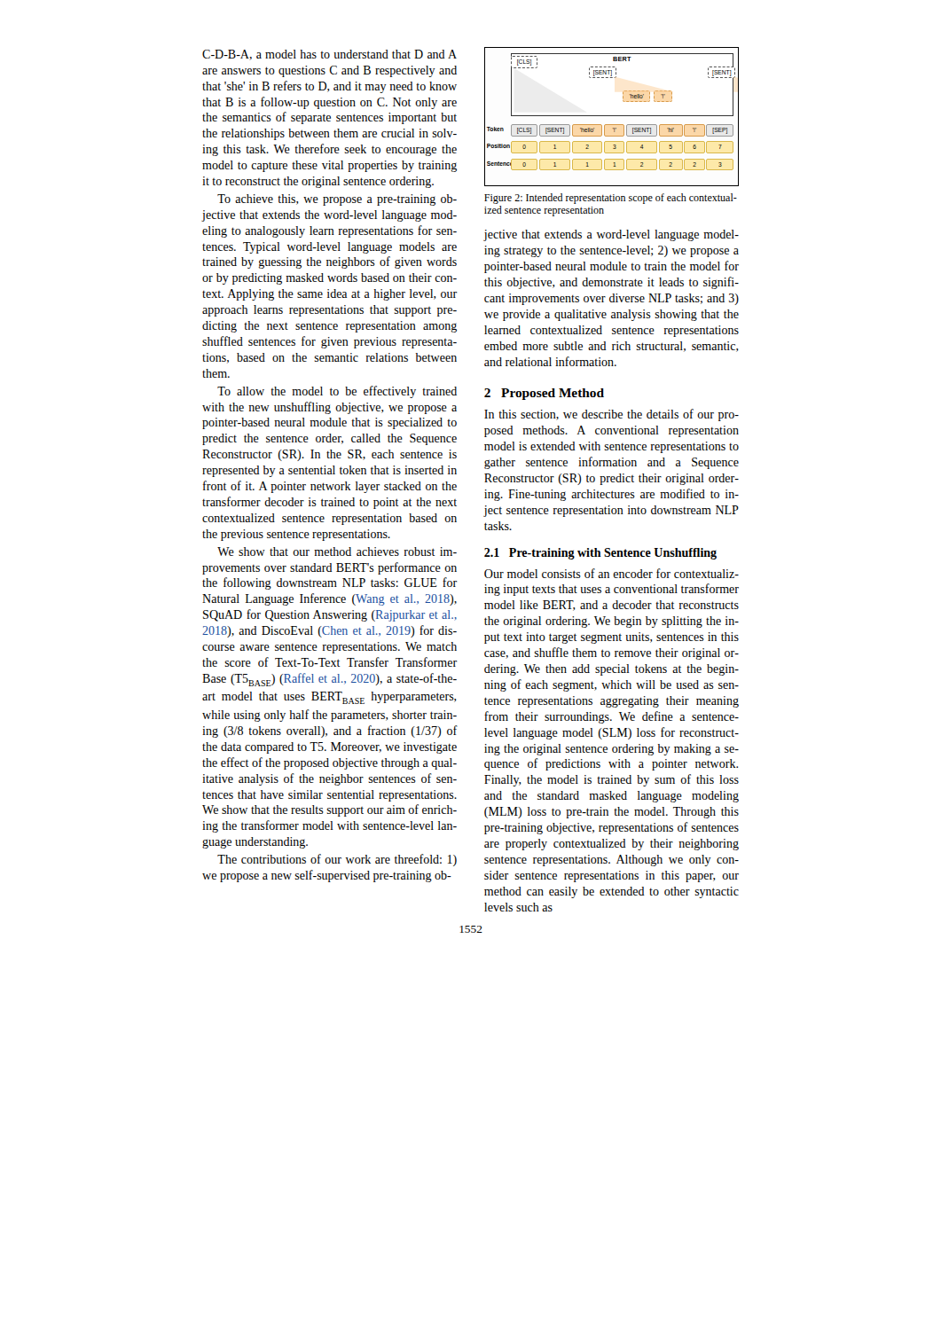C-D-B-A, a model has to understand that D and A are answers to questions C and B respectively and that 'she' in B refers to D, and it may need to know that B is a follow-up question on C. Not only are the semantics of separate sentences important but the relationships between them are crucial in solving this task. We therefore seek to encourage the model to capture these vital properties by training it to reconstruct the original sentence ordering.
To achieve this, we propose a pre-training objective that extends the word-level language modeling to analogously learn representations for sentences. Typical word-level language models are trained by guessing the neighbors of given words or by predicting masked words based on their context. Applying the same idea at a higher level, our approach learns representations that support predicting the next sentence representation among shuffled sentences for given previous representations, based on the semantic relations between them.
To allow the model to be effectively trained with the new unshuffling objective, we propose a pointer-based neural module that is specialized to predict the sentence order, called the Sequence Reconstructor (SR). In the SR, each sentence is represented by a sentential token that is inserted in front of it. A pointer network layer stacked on the transformer decoder is trained to point at the next contextualized sentence representation based on the previous sentence representations.
We show that our method achieves robust improvements over standard BERT's performance on the following downstream NLP tasks: GLUE for Natural Language Inference (Wang et al., 2018), SQuAD for Question Answering (Rajpurkar et al., 2018), and DiscoEval (Chen et al., 2019) for discourse aware sentence representations. We match the score of Text-To-Text Transfer Transformer Base (T5BASE) (Raffel et al., 2020), a state-of-the-art model that uses BERTBASE hyperparameters, while using only half the parameters, shorter training (3/8 tokens overall), and a fraction (1/37) of the data compared to T5. Moreover, we investigate the effect of the proposed objective through a qualitative analysis of the neighbor sentences of sentences that have similar sentential representations. We show that the results support our aim of enriching the transformer model with sentence-level language understanding.
The contributions of our work are threefold: 1) we propose a new self-supervised pre-training ob-
BERT
[CLS]
[SENT]
[SENT]
'hello'
'!'
'hi'
'!'
Token
Position
Sentence
[CLS]
[SENT]
'hello'
'!'
[SENT]
'hi'
'!'
[SEP]
0
1
2
3
4
5
6
7
0
1
1
1
2
2
2
3
Figure 2: Intended representation scope of each contextualized sentence representation
jective that extends a word-level language modeling strategy to the sentence-level; 2) we propose a pointer-based neural module to train the model for this objective, and demonstrate it leads to significant improvements over diverse NLP tasks; and 3) we provide a qualitative analysis showing that the learned contextualized sentence representations embed more subtle and rich structural, semantic, and relational information.
2 Proposed Method
In this section, we describe the details of our proposed methods. A conventional representation model is extended with sentence representations to gather sentence information and a Sequence Reconstructor (SR) to predict their original ordering. Fine-tuning architectures are modified to inject sentence representation into downstream NLP tasks.
2.1 Pre-training with Sentence Unshuffling
Our model consists of an encoder for contextualizing input texts that uses a conventional transformer model like BERT, and a decoder that reconstructs the original ordering. We begin by splitting the input text into target segment units, sentences in this case, and shuffle them to remove their original ordering. We then add special tokens at the beginning of each segment, which will be used as sentence representations aggregating their meaning from their surroundings. We define a sentence-level language model (SLM) loss for reconstructing the original sentence ordering by making a sequence of predictions with a pointer network. Finally, the model is trained by sum of this loss and the standard masked language modeling (MLM) loss to pre-train the model. Through this pre-training objective, representations of sentences are properly contextualized by their neighboring sentence representations. Although we only consider sentence representations in this paper, our method can easily be extended to other syntactic levels such as
1552